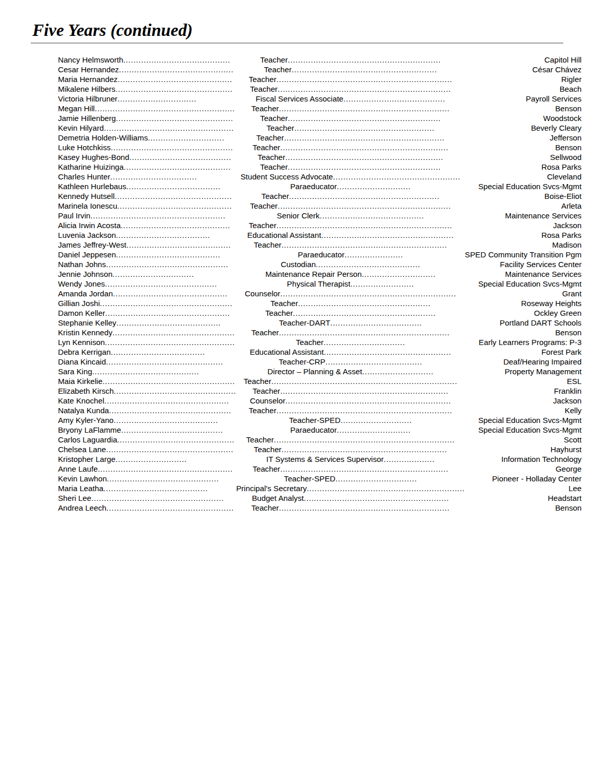Five Years (continued)
| Nancy Helmsworth .......................................... | Teacher ............................................................ | Capitol Hill |
| Cesar Hernandez ............................................. | Teacher ......................................................... | César Chávez |
| Maria Hernandez ............................................. | Teacher ..................................................................... | Rigler |
| Mikalene Hilbers .............................................. | Teacher .................................................................... | Beach |
| Victoria Hilbruner ............................... | Fiscal Services Associate ........................................ | Payroll Services |
| Megan Hill ....................................................... | Teacher ................................................................... | Benson |
| Jamie Hillenberg .............................................. | Teacher ............................................................ | Woodstock |
| Kevin Hilyard ................................................... | Teacher ....................................................... | Beverly Cleary |
| Demetria Holden-Williams .............................. | Teacher ............................................................... | Jefferson |
| Luke Hotchkiss ................................................ | Teacher .................................................................. | Benson |
| Kasey Hughes-Bond ........................................ | Teacher .............................................................. | Sellwood |
| Katharine Huizinga .......................................... | Teacher ............................................................ | Rosa Parks |
| Charles Hunter .................................. | Student Success Advocate .................................................. | Cleveland |
| Kathleen Hurlebaus ..................................... | Paraeducator ............................. | Special Education Svcs-Mgmt |
| Kennedy Hutsell .............................................. | Teacher ........................................................... | Boise-Eliot |
| Marinela Ionescu ............................................. | Teacher .................................................................... | Arleta |
| Paul Irvin ..................................................... | Senior Clerk ......................................... | Maintenance Services |
| Alicia Irwin Acosta ........................................... | Teacher ..................................................................... | Jackson |
| Luvenia Jackson ..................................... | Educational Assistant .................................................... | Rosa Parks |
| James Jeffrey-West ......................................... | Teacher ................................................................. | Madison |
| Daniel Jeppesen ......................................... | Paraeducator ....................... | SPED Community Transition Pgm |
| Nathan Johns ................................................ | Custodian ......................................... | Facility Services Center |
| Jennie Johnson ................................ | Maintenance Repair Person ............................. | Maintenance Services |
| Wendy Jones ............................................ | Physical Therapist ......................... | Special Education Svcs-Mgmt |
| Amanda Jordan ............................................. | Counselor ..................................................................... | Grant |
| Gillian Joshi .................................................... | Teacher .................................................... | Roseway Heights |
| Damon Keller ................................................. | Teacher ........................................................ | Ockley Green |
| Stephanie Kelley ......................................... | Teacher-DART .................................... | Portland DART Schools |
| Kristin Kennedy ................................................ | Teacher ................................................................... | Benson |
| Lyn Kennison ................................................... | Teacher ................................ | Early Learners Programs: P-3 |
| Debra Kerrigan ..................................... | Educational Assistant .................................................. | Forest Park |
| Diana Kincaid .............................................. | Teacher-CRP ...................................... | Deaf/Hearing Impaired |
| Sara King .......................................... | Director – Planning & Asset ............................ | Property Management |
| Maia Kirkelie .................................................... | Teacher ......................................................................... | ESL |
| Elizabeth Kirsch ................................................ | Teacher .................................................................. | Franklin |
| Kate Knochel ................................................. | Counselor ................................................................. | Jackson |
| Natalya Kunda ................................................ | Teacher ..................................................................... | Kelly |
| Amy Kyler-Yano ......................................... | Teacher-SPED ............................ | Special Education Svcs-Mgmt |
| Bryony LaFlamme ........................................ | Paraeducator ............................. | Special Education Svcs-Mgmt |
| Carlos Laguardia .............................................. | Teacher ....................................................................... | Scott |
| Chelsea Lane .................................................. | Teacher ................................................................. | Hayhurst |
| Kristopher Large ............................ | IT Systems & Services Supervisor .................... | Information Technology |
| Anne Laufe ..................................................... | Teacher .................................................................. | George |
| Kevin Lawhon ............................................ | Teacher-SPED ................................ | Pioneer - Holladay Center |
| Maria Leatha ......................................... | Principal's Secretary .............................................................. | Lee |
| Sheri Lee .................................................... | Budget Analyst ......................................................... | Headstart |
| Andrea Leech .................................................. | Teacher ................................................................... | Benson |